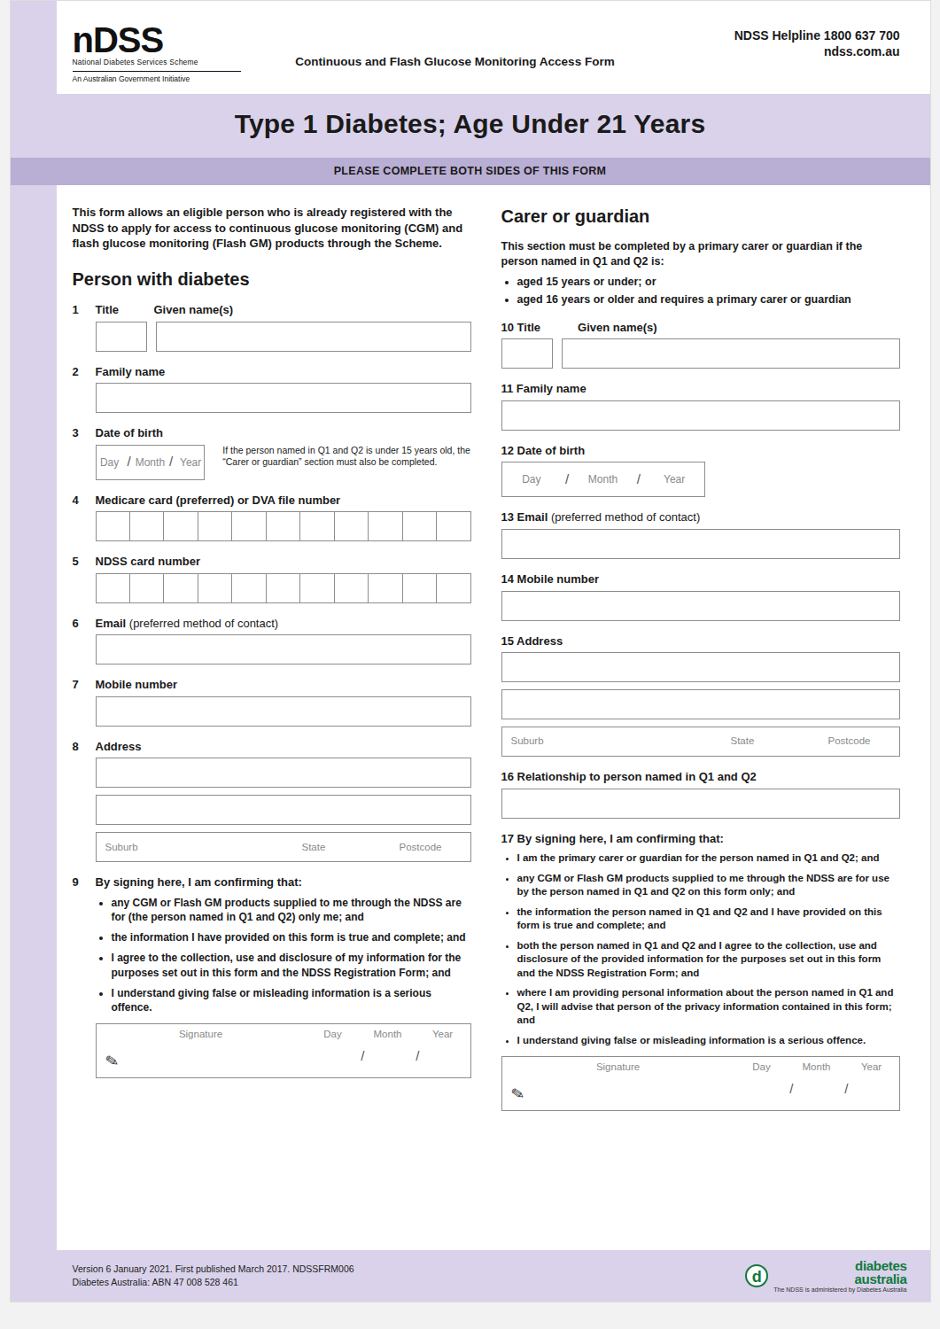nDSS
National Diabetes Services Scheme
An Australian Government Initiative
Continuous and Flash Glucose Monitoring Access Form
NDSS Helpline 1800 637 700
ndss.com.au
Type 1 Diabetes; Age Under 21 Years
PLEASE COMPLETE BOTH SIDES OF THIS FORM
This form allows an eligible person who is already registered with the NDSS to apply for access to continuous glucose monitoring (CGM) and flash glucose monitoring (Flash GM) products through the Scheme.
Person with diabetes
1 Title Given name(s)
2 Family name
3 Date of birth
Day/Month/Year
If the person named in Q1 and Q2 is under 15 years old, the “Carer or guardian” section must also be completed.
4 Medicare card (preferred) or DVA file number
5 NDSS card number
6 Email (preferred method of contact)
7 Mobile number
8 Address
Suburb State Postcode
9 By signing here, I am confirming that:
any CGM or Flash GM products supplied to me through the NDSS are for (the person named in Q1 and Q2) only me; and
the information I have provided on this form is true and complete; and
I agree to the collection, use and disclosure of my information for the purposes set out in this form and the NDSS Registration Form; and
I understand giving false or misleading information is a serious offence.
Signature
Day
Month
Year
✎
Carer or guardian
This section must be completed by a primary carer or guardian if the person named in Q1 and Q2 is:
aged 15 years or under; or
aged 16 years or older and requires a primary carer or guardian
10 Title Given name(s)
11 Family name
12 Date of birth
Day/Month/Year
13 Email (preferred method of contact)
14 Mobile number
15 Address
Suburb State Postcode
16 Relationship to person named in Q1 and Q2
17 By signing here, I am confirming that:
I am the primary carer or guardian for the person named in Q1 and Q2; and
any CGM or Flash GM products supplied to me through the NDSS are for use by the person named in Q1 and Q2 on this form only; and
the information the person named in Q1 and Q2 and I have provided on this form is true and complete; and
both the person named in Q1 and Q2 and I agree to the collection, use and disclosure of the provided information for the purposes set out in this form and the NDSS Registration Form; and
where I am providing personal information about the person named in Q1 and Q2, I will advise that person of the privacy information contained in this form; and
I understand giving false or misleading information is a serious offence.
Signature
Day
Month
Year
✎
Version 6 January 2021. First published March 2017. NDSSFRM006
Diabetes Australia: ABN 47 008 528 461
ddiabetes
australiaThe NDSS is administered by Diabetes Australia